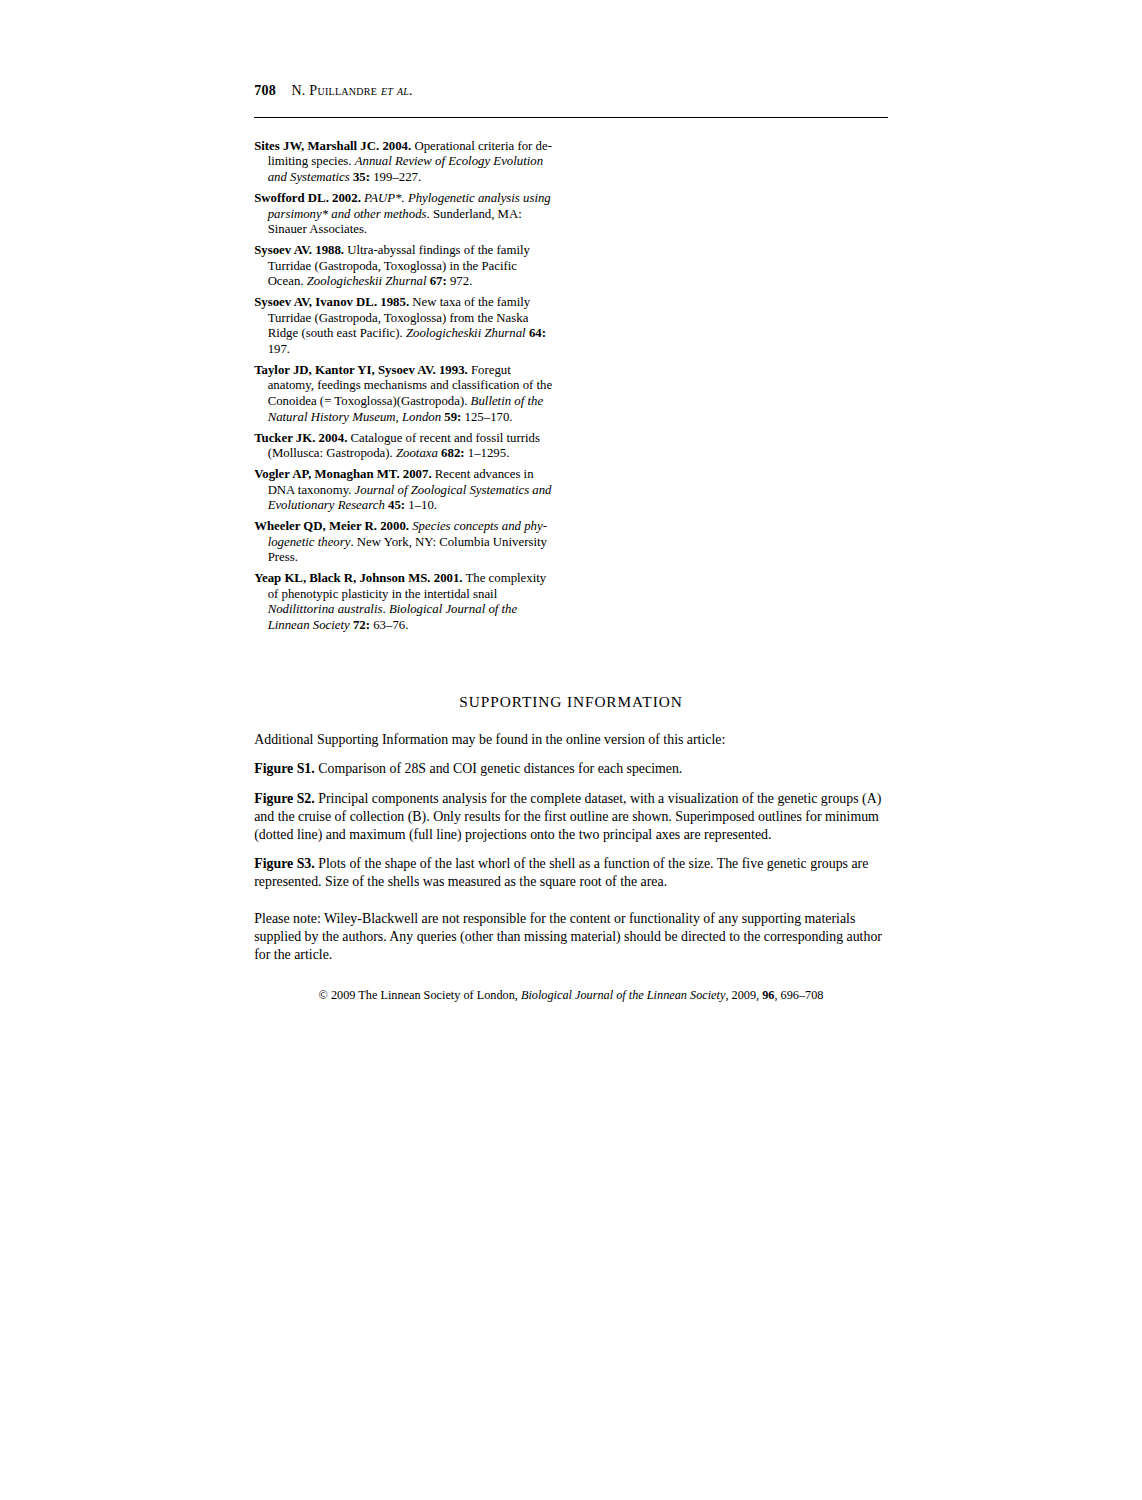708 N. Puillandre et al.
Sites JW, Marshall JC. 2004. Operational criteria for delimiting species. Annual Review of Ecology Evolution and Systematics 35: 199–227.
Swofford DL. 2002. PAUP*. Phylogenetic analysis using parsimony* and other methods. Sunderland, MA: Sinauer Associates.
Sysoev AV. 1988. Ultra-abyssal findings of the family Turridae (Gastropoda, Toxoglossa) in the Pacific Ocean. Zoologicheskii Zhurnal 67: 972.
Sysoev AV, Ivanov DL. 1985. New taxa of the family Turridae (Gastropoda, Toxoglossa) from the Naska Ridge (south east Pacific). Zoologicheskii Zhurnal 64: 197.
Taylor JD, Kantor YI, Sysoev AV. 1993. Foregut anatomy, feedings mechanisms and classification of the Conoidea (= Toxoglossa)(Gastropoda). Bulletin of the Natural History Museum, London 59: 125–170.
Tucker JK. 2004. Catalogue of recent and fossil turrids (Mollusca: Gastropoda). Zootaxa 682: 1–1295.
Vogler AP, Monaghan MT. 2007. Recent advances in DNA taxonomy. Journal of Zoological Systematics and Evolutionary Research 45: 1–10.
Wheeler QD, Meier R. 2000. Species concepts and phylogenetic theory. New York, NY: Columbia University Press.
Yeap KL, Black R, Johnson MS. 2001. The complexity of phenotypic plasticity in the intertidal snail Nodilittorina australis. Biological Journal of the Linnean Society 72: 63–76.
SUPPORTING INFORMATION
Additional Supporting Information may be found in the online version of this article:
Figure S1. Comparison of 28S and COI genetic distances for each specimen.
Figure S2. Principal components analysis for the complete dataset, with a visualization of the genetic groups (A) and the cruise of collection (B). Only results for the first outline are shown. Superimposed outlines for minimum (dotted line) and maximum (full line) projections onto the two principal axes are represented.
Figure S3. Plots of the shape of the last whorl of the shell as a function of the size. The five genetic groups are represented. Size of the shells was measured as the square root of the area.
Please note: Wiley-Blackwell are not responsible for the content or functionality of any supporting materials supplied by the authors. Any queries (other than missing material) should be directed to the corresponding author for the article.
© 2009 The Linnean Society of London, Biological Journal of the Linnean Society, 2009, 96, 696–708